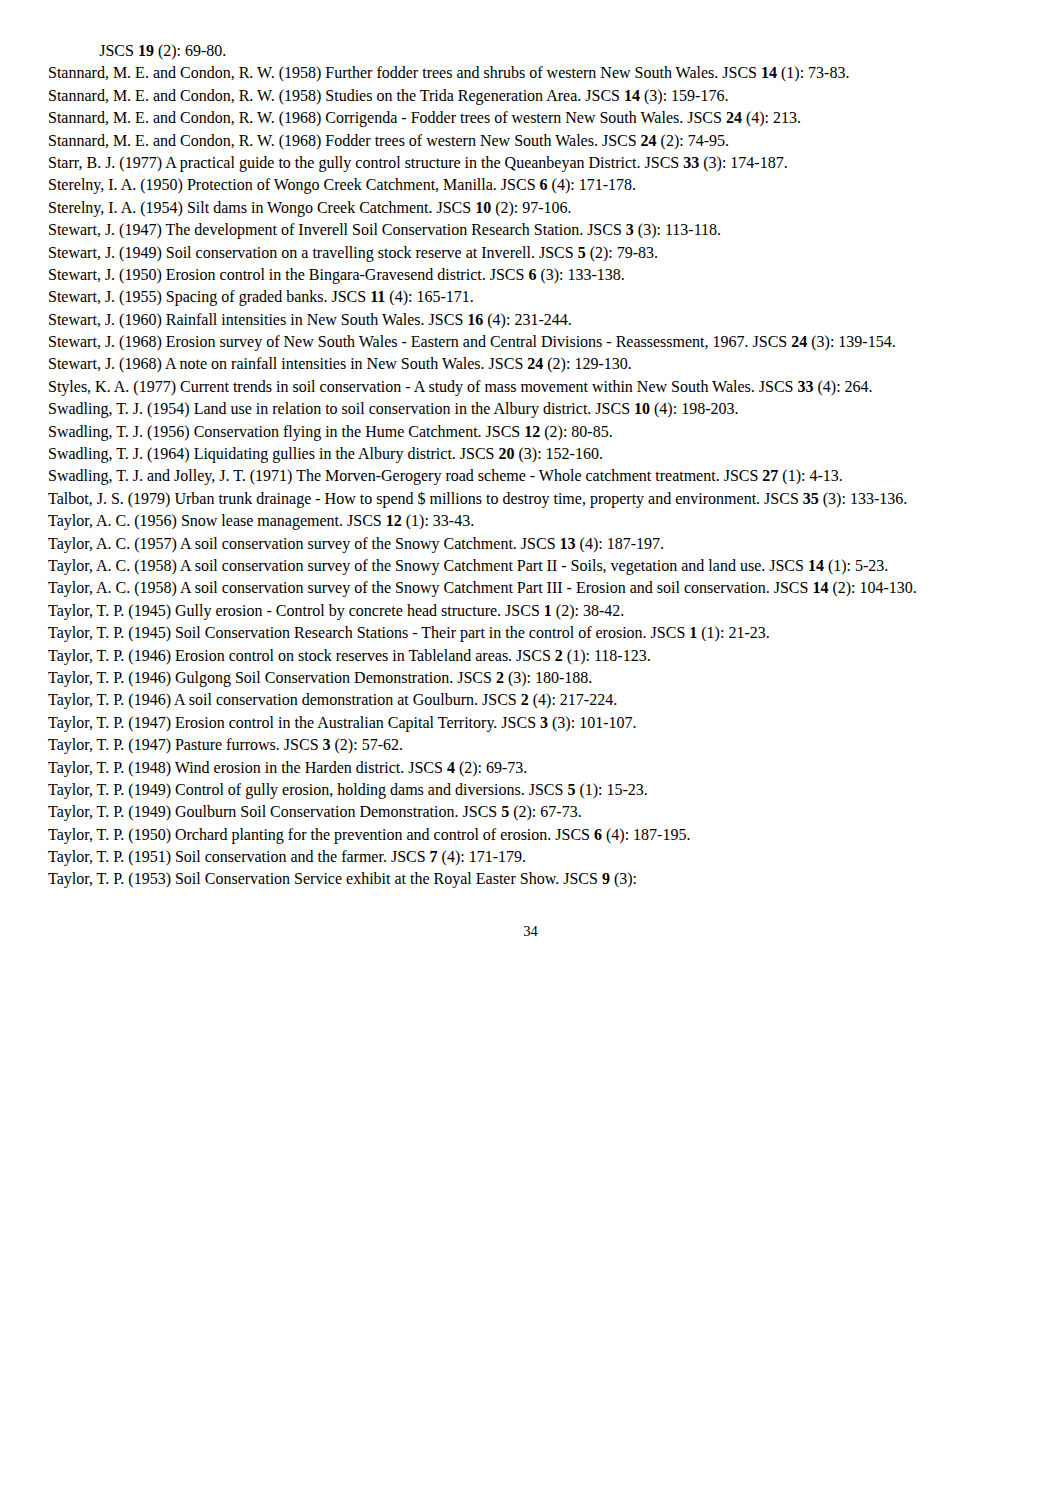JSCS 19 (2): 69-80.
Stannard, M. E. and Condon, R. W. (1958) Further fodder trees and shrubs of western New South Wales. JSCS 14 (1): 73-83.
Stannard, M. E. and Condon, R. W. (1958) Studies on the Trida Regeneration Area. JSCS 14 (3): 159-176.
Stannard, M. E. and Condon, R. W. (1968) Corrigenda - Fodder trees of western New South Wales. JSCS 24 (4): 213.
Stannard, M. E. and Condon, R. W. (1968) Fodder trees of western New South Wales. JSCS 24 (2): 74-95.
Starr, B. J. (1977) A practical guide to the gully control structure in the Queanbeyan District. JSCS 33 (3): 174-187.
Sterelny, I. A. (1950) Protection of Wongo Creek Catchment, Manilla. JSCS 6 (4): 171-178.
Sterelny, I. A. (1954) Silt dams in Wongo Creek Catchment. JSCS 10 (2): 97-106.
Stewart, J. (1947) The development of Inverell Soil Conservation Research Station. JSCS 3 (3): 113-118.
Stewart, J. (1949) Soil conservation on a travelling stock reserve at Inverell. JSCS 5 (2): 79-83.
Stewart, J. (1950) Erosion control in the Bingara-Gravesend district. JSCS 6 (3): 133-138.
Stewart, J. (1955) Spacing of graded banks. JSCS 11 (4): 165-171.
Stewart, J. (1960) Rainfall intensities in New South Wales. JSCS 16 (4): 231-244.
Stewart, J. (1968) Erosion survey of New South Wales - Eastern and Central Divisions - Reassessment, 1967. JSCS 24 (3): 139-154.
Stewart, J. (1968) A note on rainfall intensities in New South Wales. JSCS 24 (2): 129-130.
Styles, K. A. (1977) Current trends in soil conservation - A study of mass movement within New South Wales. JSCS 33 (4): 264.
Swadling, T. J. (1954) Land use in relation to soil conservation in the Albury district. JSCS 10 (4): 198-203.
Swadling, T. J. (1956) Conservation flying in the Hume Catchment. JSCS 12 (2): 80-85.
Swadling, T. J. (1964) Liquidating gullies in the Albury district. JSCS 20 (3): 152-160.
Swadling, T. J. and Jolley, J. T. (1971) The Morven-Gerogery road scheme - Whole catchment treatment. JSCS 27 (1): 4-13.
Talbot, J. S. (1979) Urban trunk drainage - How to spend $ millions to destroy time, property and environment. JSCS 35 (3): 133-136.
Taylor, A. C. (1956) Snow lease management. JSCS 12 (1): 33-43.
Taylor, A. C. (1957) A soil conservation survey of the Snowy Catchment. JSCS 13 (4): 187-197.
Taylor, A. C. (1958) A soil conservation survey of the Snowy Catchment Part II - Soils, vegetation and land use. JSCS 14 (1): 5-23.
Taylor, A. C. (1958) A soil conservation survey of the Snowy Catchment Part III - Erosion and soil conservation. JSCS 14 (2): 104-130.
Taylor, T. P. (1945) Gully erosion - Control by concrete head structure. JSCS 1 (2): 38-42.
Taylor, T. P. (1945) Soil Conservation Research Stations - Their part in the control of erosion. JSCS 1 (1): 21-23.
Taylor, T. P. (1946) Erosion control on stock reserves in Tableland areas. JSCS 2 (1): 118-123.
Taylor, T. P. (1946) Gulgong Soil Conservation Demonstration. JSCS 2 (3): 180-188.
Taylor, T. P. (1946) A soil conservation demonstration at Goulburn. JSCS 2 (4): 217-224.
Taylor, T. P. (1947) Erosion control in the Australian Capital Territory. JSCS 3 (3): 101-107.
Taylor, T. P. (1947) Pasture furrows. JSCS 3 (2): 57-62.
Taylor, T. P. (1948) Wind erosion in the Harden district. JSCS 4 (2): 69-73.
Taylor, T. P. (1949) Control of gully erosion, holding dams and diversions. JSCS 5 (1): 15-23.
Taylor, T. P. (1949) Goulburn Soil Conservation Demonstration. JSCS 5 (2): 67-73.
Taylor, T. P. (1950) Orchard planting for the prevention and control of erosion. JSCS 6 (4): 187-195.
Taylor, T. P. (1951) Soil conservation and the farmer. JSCS 7 (4): 171-179.
Taylor, T. P. (1953) Soil Conservation Service exhibit at the Royal Easter Show. JSCS 9 (3):
34